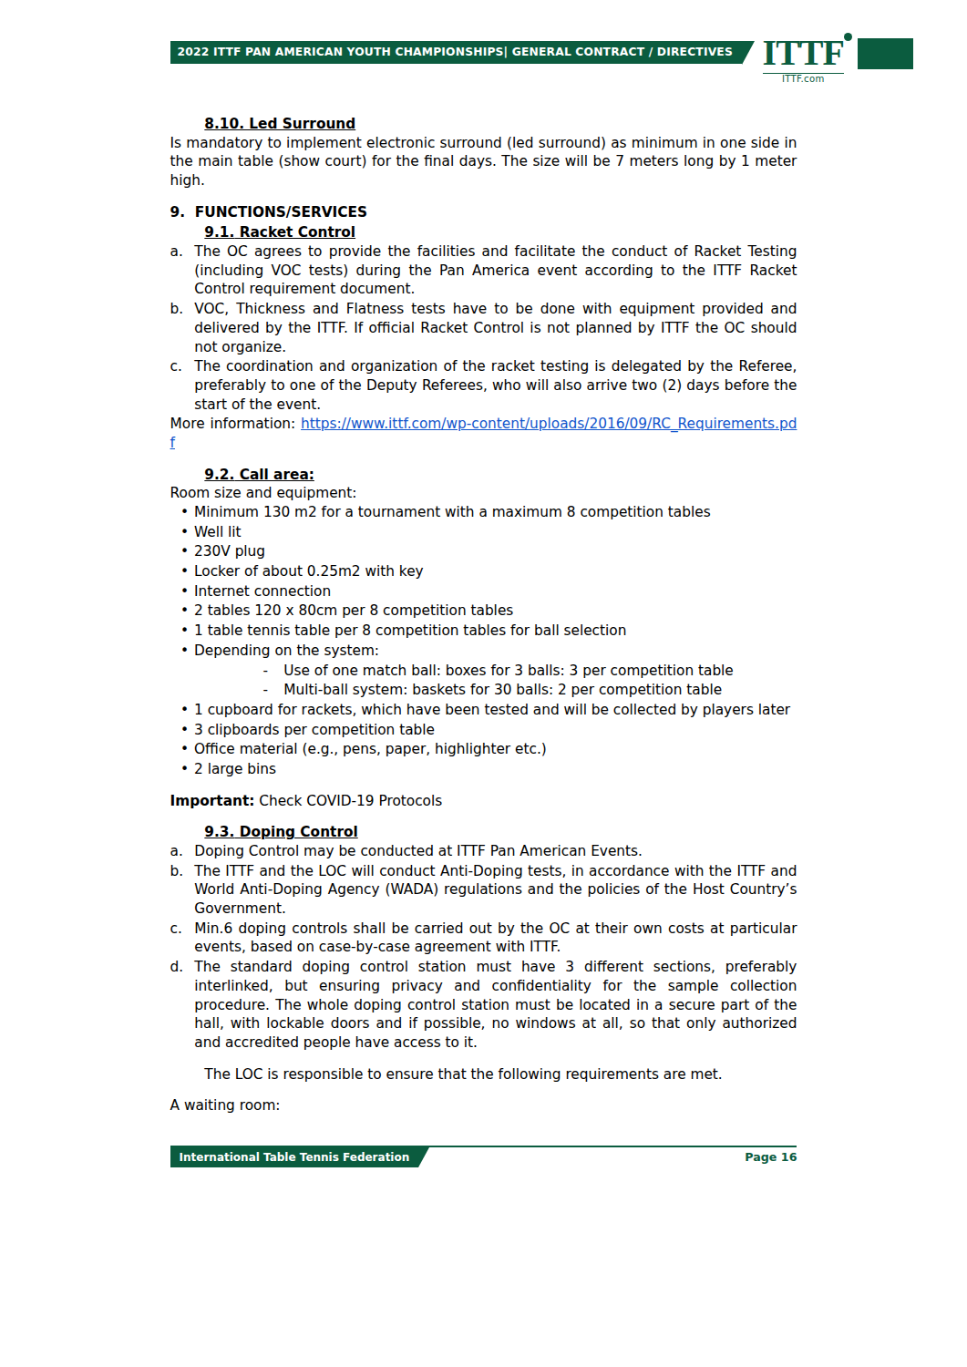2022 ITTF PAN AMERICAN YOUTH CHAMPIONSHIPS| GENERAL CONTRACT / DIRECTIVES
ITTF
ITTF.com
8.10. Led Surround
Is mandatory to implement electronic surround (led surround) as minimum in one side in the main table (show court) for the final days. The size will be 7 meters long by 1 meter high.
9. FUNCTIONS/SERVICES
9.1. Racket Control
a. The OC agrees to provide the facilities and facilitate the conduct of Racket Testing (including VOC tests) during the Pan America event according to the ITTF Racket Control requirement document.
b. VOC, Thickness and Flatness tests have to be done with equipment provided and delivered by the ITTF. If official Racket Control is not planned by ITTF the OC should not organize.
c. The coordination and organization of the racket testing is delegated by the Referee, preferably to one of the Deputy Referees, who will also arrive two (2) days before the start of the event.
More information: https://www.ittf.com/wp-content/uploads/2016/09/RC_Requirements.pdf
9.2. Call area:
Room size and equipment:
Minimum 130 m2 for a tournament with a maximum 8 competition tables
Well lit
230V plug
Locker of about 0.25m2 with key
Internet connection
2 tables 120 x 80cm per 8 competition tables
1 table tennis table per 8 competition tables for ball selection
Depending on the system:
Use of one match ball: boxes for 3 balls: 3 per competition table
Multi-ball system: baskets for 30 balls: 2 per competition table
1 cupboard for rackets, which have been tested and will be collected by players later
3 clipboards per competition table
Office material (e.g., pens, paper, highlighter etc.)
2 large bins
Important: Check COVID-19 Protocols
9.3. Doping Control
a. Doping Control may be conducted at ITTF Pan American Events.
b. The ITTF and the LOC will conduct Anti-Doping tests, in accordance with the ITTF and World Anti-Doping Agency (WADA) regulations and the policies of the Host Country’s Government.
c. Min.6 doping controls shall be carried out by the OC at their own costs at particular events, based on case-by-case agreement with ITTF.
d. The standard doping control station must have 3 different sections, preferably interlinked, but ensuring privacy and confidentiality for the sample collection procedure. The whole doping control station must be located in a secure part of the hall, with lockable doors and if possible, no windows at all, so that only authorized and accredited people have access to it.
The LOC is responsible to ensure that the following requirements are met.
A waiting room:
International Table Tennis Federation
Page 16